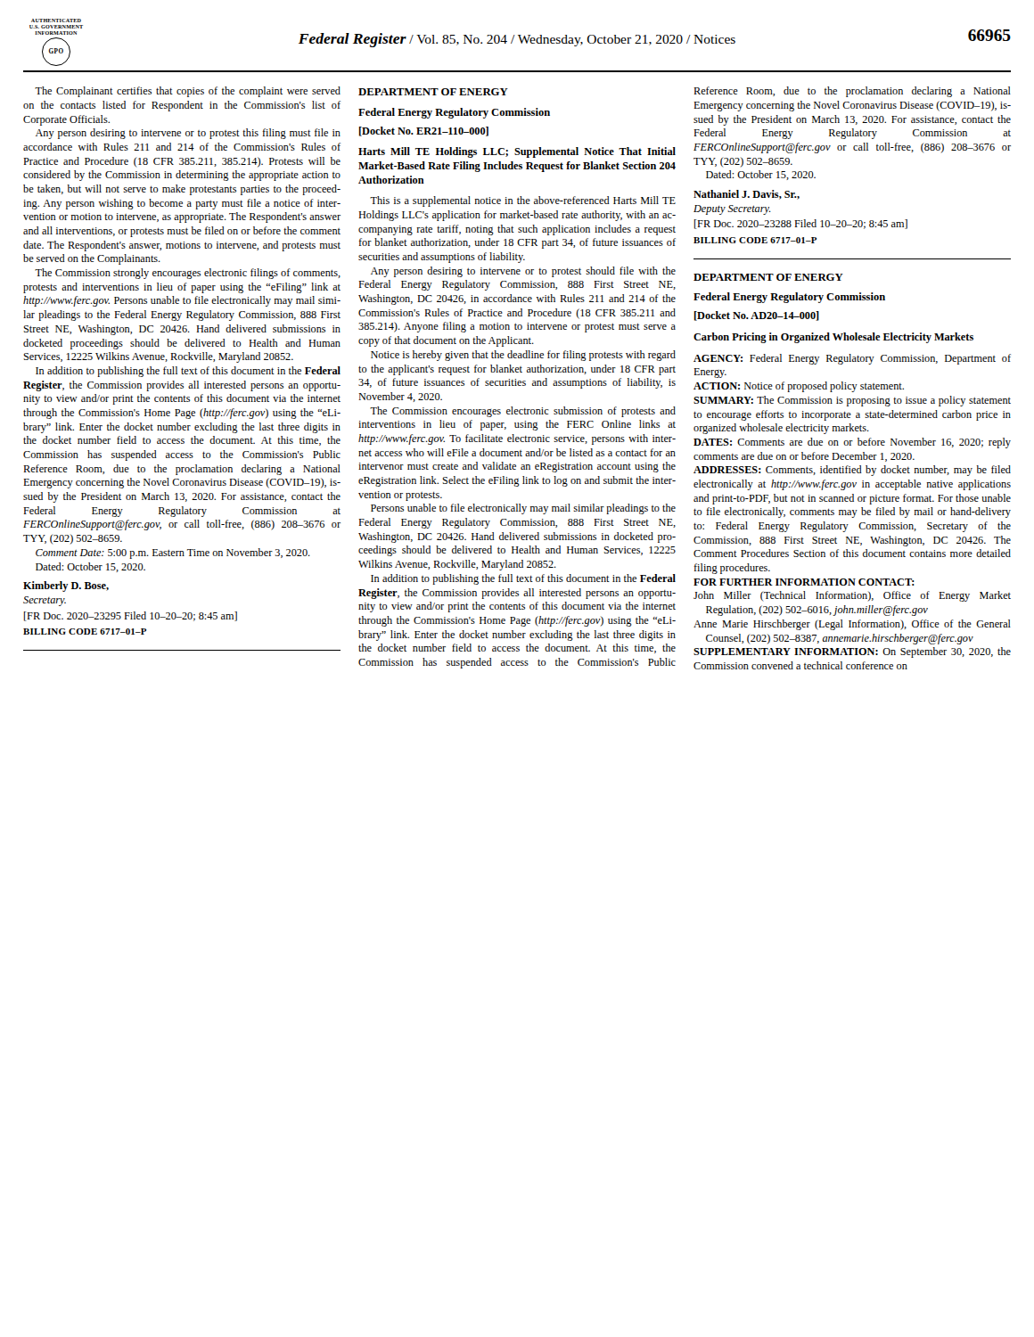Authenticated
U.S. Government
Information
Federal Register / Vol. 85, No. 204 / Wednesday, October 21, 2020 / Notices
66965
The Complainant certifies that copies of the complaint were served on the contacts listed for Respondent in the Commission's list of Corporate Officials.
Any person desiring to intervene or to protest this filing must file in accordance with Rules 211 and 214 of the Commission's Rules of Practice and Procedure (18 CFR 385.211, 385.214). Protests will be considered by the Commission in determining the appropriate action to be taken, but will not serve to make protestants parties to the proceeding. Any person wishing to become a party must file a notice of intervention or motion to intervene, as appropriate. The Respondent's answer and all interventions, or protests must be filed on or before the comment date. The Respondent's answer, motions to intervene, and protests must be served on the Complainants.
The Commission strongly encourages electronic filings of comments, protests and interventions in lieu of paper using the “eFiling” link at http://www.ferc.gov. Persons unable to file electronically may mail similar pleadings to the Federal Energy Regulatory Commission, 888 First Street NE, Washington, DC 20426. Hand delivered submissions in docketed proceedings should be delivered to Health and Human Services, 12225 Wilkins Avenue, Rockville, Maryland 20852.
In addition to publishing the full text of this document in the Federal Register, the Commission provides all interested persons an opportunity to view and/or print the contents of this document via the internet through the Commission's Home Page (http://ferc.gov) using the “eLibrary” link. Enter the docket number excluding the last three digits in the docket number field to access the document. At this time, the Commission has suspended access to the Commission's Public Reference Room, due to the proclamation declaring a National Emergency concerning the Novel Coronavirus Disease (COVID–19), issued by the President on March 13, 2020. For assistance, contact the Federal Energy Regulatory Commission at FERCOnlineSupport@ferc.gov, or call toll-free, (886) 208–3676 or TYY, (202) 502–8659.
Comment Date: 5:00 p.m. Eastern Time on November 3, 2020.
Dated: October 15, 2020.
Kimberly D. Bose,
Secretary.
[FR Doc. 2020–23295 Filed 10–20–20; 8:45 am]
BILLING CODE 6717–01–P
DEPARTMENT OF ENERGY
Federal Energy Regulatory Commission
[Docket No. ER21–110–000]
Harts Mill TE Holdings LLC; Supplemental Notice That Initial Market-Based Rate Filing Includes Request for Blanket Section 204 Authorization
This is a supplemental notice in the above-referenced Harts Mill TE Holdings LLC's application for market-based rate authority, with an accompanying rate tariff, noting that such application includes a request for blanket authorization, under 18 CFR part 34, of future issuances of securities and assumptions of liability.
Any person desiring to intervene or to protest should file with the Federal Energy Regulatory Commission, 888 First Street NE, Washington, DC 20426, in accordance with Rules 211 and 214 of the Commission's Rules of Practice and Procedure (18 CFR 385.211 and 385.214). Anyone filing a motion to intervene or protest must serve a copy of that document on the Applicant.
Notice is hereby given that the deadline for filing protests with regard to the applicant's request for blanket authorization, under 18 CFR part 34, of future issuances of securities and assumptions of liability, is November 4, 2020.
The Commission encourages electronic submission of protests and interventions in lieu of paper, using the FERC Online links at http://www.ferc.gov. To facilitate electronic service, persons with internet access who will eFile a document and/or be listed as a contact for an intervenor must create and validate an eRegistration account using the eRegistration link. Select the eFiling link to log on and submit the intervention or protests.
Persons unable to file electronically may mail similar pleadings to the Federal Energy Regulatory Commission, 888 First Street NE, Washington, DC 20426. Hand delivered submissions in docketed proceedings should be delivered to Health and Human Services, 12225 Wilkins Avenue, Rockville, Maryland 20852.
In addition to publishing the full text of this document in the Federal Register, the Commission provides all interested persons an opportunity to view and/or print the contents of this document via the internet through the Commission's Home Page (http://ferc.gov) using the “eLibrary” link. Enter the docket number excluding the last three digits in the docket number field to access the document. At this time, the Commission has suspended access to the Commission's Public Reference Room, due to the proclamation declaring a National Emergency concerning the Novel Coronavirus Disease (COVID–19), issued by the President on March 13, 2020. For assistance, contact the Federal Energy Regulatory Commission at FERCOnlineSupport@ferc.gov or call toll-free, (886) 208–3676 or TYY, (202) 502–8659.
Dated: October 15, 2020.
Nathaniel J. Davis, Sr.,
Deputy Secretary.
[FR Doc. 2020–23288 Filed 10–20–20; 8:45 am]
BILLING CODE 6717–01–P
DEPARTMENT OF ENERGY
Federal Energy Regulatory Commission
[Docket No. AD20–14–000]
Carbon Pricing in Organized Wholesale Electricity Markets
AGENCY: Federal Energy Regulatory Commission, Department of Energy.
ACTION: Notice of proposed policy statement.
SUMMARY: The Commission is proposing to issue a policy statement to encourage efforts to incorporate a state-determined carbon price in organized wholesale electricity markets.
DATES: Comments are due on or before November 16, 2020; reply comments are due on or before December 1, 2020.
ADDRESSES: Comments, identified by docket number, may be filed electronically at http://www.ferc.gov in acceptable native applications and print-to-PDF, but not in scanned or picture format. For those unable to file electronically, comments may be filed by mail or hand-delivery to: Federal Energy Regulatory Commission, Secretary of the Commission, 888 First Street NE, Washington, DC 20426. The Comment Procedures Section of this document contains more detailed filing procedures.
FOR FURTHER INFORMATION CONTACT:
John Miller (Technical Information), Office of Energy Market Regulation, (202) 502–6016, john.miller@ferc.gov
Anne Marie Hirschberger (Legal Information), Office of the General Counsel, (202) 502–8387, annemarie.hirschberger@ferc.gov
SUPPLEMENTARY INFORMATION: On September 30, 2020, the Commission convened a technical conference on